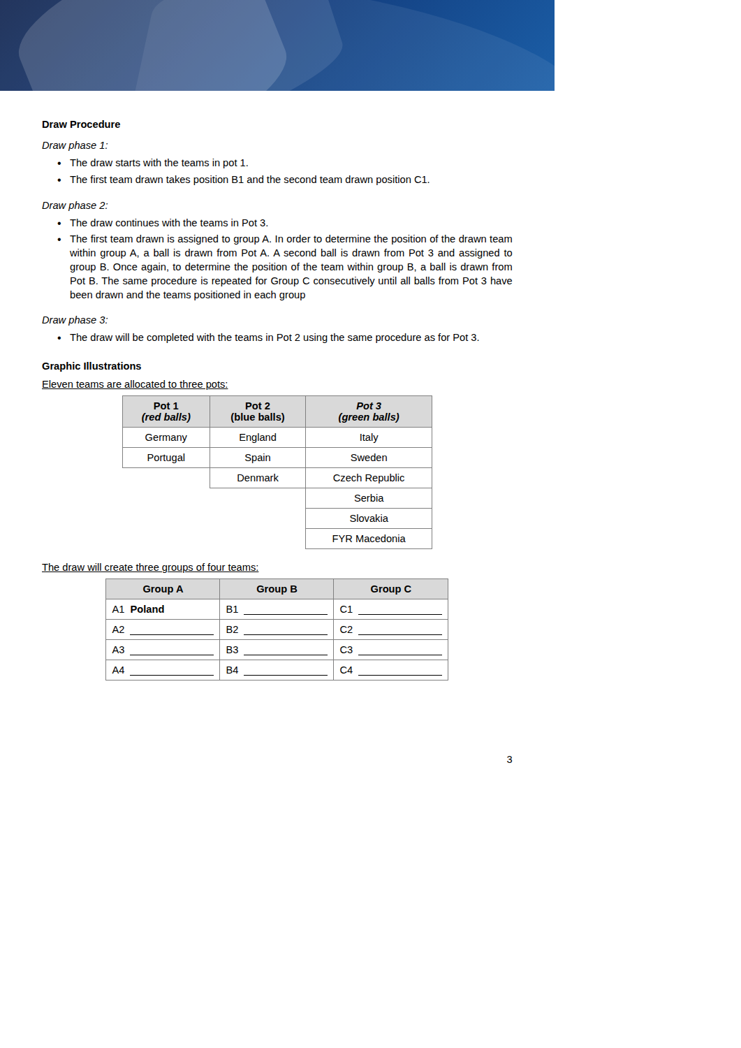Draw Procedure
Draw phase 1:
The draw starts with the teams in pot 1.
The first team drawn takes position B1 and the second team drawn position C1.
Draw phase 2:
The draw continues with the teams in Pot 3.
The first team drawn is assigned to group A. In order to determine the position of the drawn team within group A, a ball is drawn from Pot A. A second ball is drawn from Pot 3 and assigned to group B. Once again, to determine the position of the team within group B, a ball is drawn from Pot B. The same procedure is repeated for Group C consecutively until all balls from Pot 3 have been drawn and the teams positioned in each group
Draw phase 3:
The draw will be completed with the teams in Pot 2 using the same procedure as for Pot 3.
Graphic Illustrations
Eleven teams are allocated to three pots:
| Pot 1 (red balls) | Pot 2 (blue balls) | Pot 3 (green balls) |
| --- | --- | --- |
| Germany | England | Italy |
| Portugal | Spain | Sweden |
| | Denmark | Czech Republic |
| | | Serbia |
| | | Slovakia |
| | | FYR Macedonia |
The draw will create three groups of four teams:
| Group A | Group B | Group C |
| --- | --- | --- |
| A1 Poland | B1 | C1 |
| A2 | B2 | C2 |
| A3 | B3 | C3 |
| A4 | B4 | C4 |
3